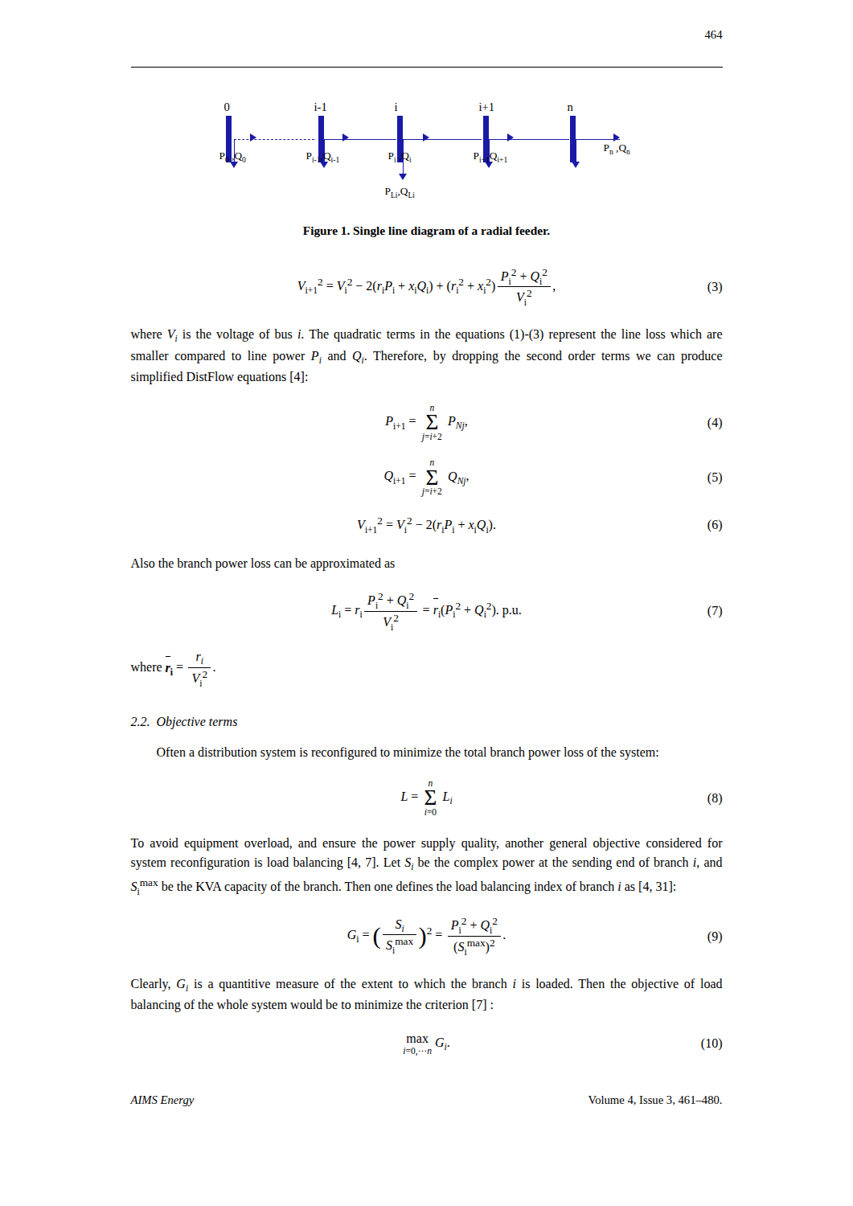464
0 i-1 i i+1 n
P0 ,Q0 Pi-1,Qi-1 Pi ,Qi Pi+1Qi+1 Pn ,Qn PLi,QLi
Figure 1. Single line diagram of a radial feeder.
Vi+12 = Vi2 − 2(riPi + xiQi) + (ri2 + xi2)Pi2 + Qi2 Vi2,
(3)
where Vi is the voltage of bus i. The quadratic terms in the equations (1)-(3) represent the line loss which are smaller compared to line power Pi and Qi. Therefore, by dropping the second order terms we can produce simplified DistFlow equations [4]:
Pi+1 = nΣj=i+2 PNj,
(4)
Qi+1 = nΣj=i+2 QNj,
(5)
Vi+12 = Vi2 − 2(riPi + xiQi).
(6)
Also the branch power loss can be approximated as
Li = riPi2 + Qi2 Vi2 = ri(Pi2 + Qi2). p.u.
(7)
where ri = ri Vi2.
2.2. Objective terms
Often a distribution system is reconfigured to minimize the total branch power loss of the system:
L = nΣi=0 Li
(8)
To avoid equipment overload, and ensure the power supply quality, another general objective considered for system reconfiguration is load balancing [4, 7]. Let Si be the complex power at the sending end of branch i, and Simax be the KVA capacity of the branch. Then one defines the load balancing index of branch i as [4, 31]:
Gi = (Si Simax)2 = Pi2 + Qi2(Simax)2.
(9)
Clearly, Gi is a quantitive measure of the extent to which the branch i is loaded. Then the objective of load balancing of the whole system would be to minimize the criterion [7] :
max i=0,···n Gi.
(10)
AIMS Energy
Volume 4, Issue 3, 461–480.